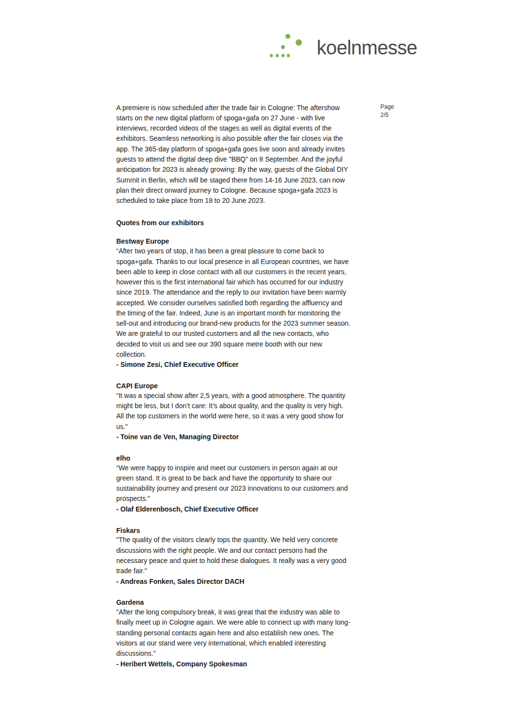koelnmesse
Page
2/5
A premiere is now scheduled after the trade fair in Cologne: The aftershow starts on the new digital platform of spoga+gafa on 27 June - with live interviews, recorded videos of the stages as well as digital events of the exhibitors. Seamless networking is also possible after the fair closes via the app. The 365-day platform of spoga+gafa goes live soon and already invites guests to attend the digital deep dive "BBQ" on 8 September. And the joyful anticipation for 2023 is already growing: By the way, guests of the Global DIY Summit in Berlin, which will be staged there from 14-16 June 2023, can now plan their direct onward journey to Cologne. Because spoga+gafa 2023 is scheduled to take place from 18 to 20 June 2023.
Quotes from our exhibitors
Bestway Europe
“After two years of stop, it has been a great pleasure to come back to spoga+gafa. Thanks to our local presence in all European countries, we have been able to keep in close contact with all our customers in the recent years, however this is the first international fair which has occurred for our industry since 2019. The attendance and the reply to our invitation have been warmly accepted. We consider ourselves satisfied both regarding the affluency and the timing of the fair. Indeed, June is an important month for monitoring the sell-out and introducing our brand-new products for the 2023 summer season. We are grateful to our trusted customers and all the new contacts, who decided to visit us and see our 390 square metre booth with our new collection.
- Simone Zesi, Chief Executive Officer
CAPI Europe
“It was a special show after 2,5 years, with a good atmosphere. The quantity might be less, but I don’t care: It’s about quality, and the quality is very high. All the top customers in the world were here, so it was a very good show for us.”
- Toine van de Ven, Managing Director
elho
“We were happy to inspire and meet our customers in person again at our green stand. It is great to be back and have the opportunity to share our sustainability journey and present our 2023 innovations to our customers and prospects.”
- Olaf Elderenbosch, Chief Executive Officer
Fiskars
"The quality of the visitors clearly tops the quantity. We held very concrete discussions with the right people. We and our contact persons had the necessary peace and quiet to hold these dialogues. It really was a very good trade fair."
- Andreas Fonken, Sales Director DACH
Gardena
"After the long compulsory break, it was great that the industry was able to finally meet up in Cologne again. We were able to connect up with many long-standing personal contacts again here and also establish new ones. The visitors at our stand were very international, which enabled interesting discussions."
- Heribert Wettels, Company Spokesman